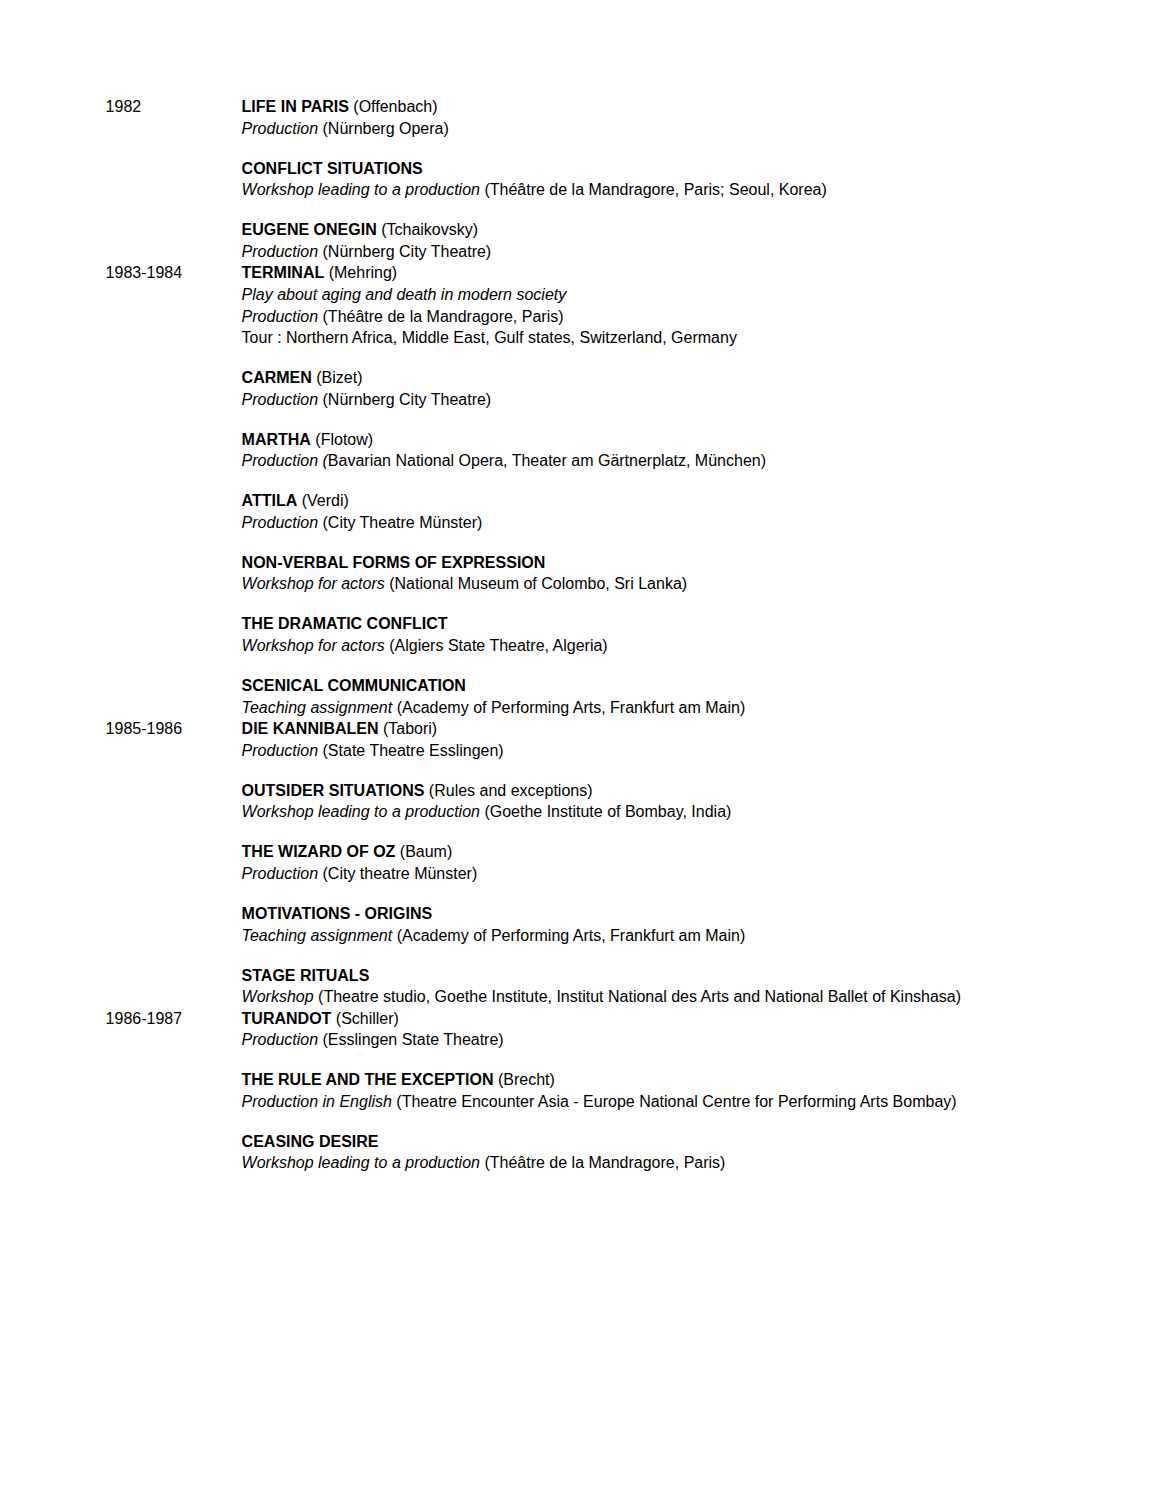| 1982 | LIFE IN PARIS (Offenbach) Production (Nürnberg Opera) CONFLICT SITUATIONS Workshop leading to a production (Théâtre de la Mandragore, Paris; Seoul, Korea) EUGENE ONEGIN (Tchaikovsky) Production (Nürnberg City Theatre) |
| 1983-1984 | TERMINAL (Mehring) Play about aging and death in modern society Production (Théâtre de la Mandragore, Paris) Tour : Northern Africa, Middle East, Gulf states, Switzerland, Germany CARMEN (Bizet) Production (Nürnberg City Theatre) MARTHA (Flotow) Production ( Bavarian National Opera, Theater am Gärtnerplatz, München) ATTILA (Verdi) Production (City Theatre Münster) NON-VERBAL FORMS OF EXPRESSION Workshop for actors (National Museum of Colombo, Sri Lanka) THE DRAMATIC CONFLICT Workshop for actors (Algiers State Theatre, Algeria) SCENICAL COMMUNICATION Teaching assignment (Academy of Performing Arts, Frankfurt am Main) |
| 1985-1986 | DIE KANNIBALEN (Tabori) Production (State Theatre Esslingen) OUTSIDER SITUATIONS (Rules and exceptions) Workshop leading to a production (Goethe Institute of Bombay, India) THE WIZARD OF OZ (Baum) Production (City theatre Münster) MOTIVATIONS - ORIGINS Teaching assignment (Academy of Performing Arts, Frankfurt am Main) STAGE RITUALS Workshop (Theatre studio, Goethe Institute, Institut National des Arts and National Ballet of Kinshasa) |
| 1986-1987 | TURANDOT (Schiller) Production (Esslingen State Theatre) THE RULE AND THE EXCEPTION (Brecht) Production in English (Theatre Encounter Asia - Europe National Centre for Performing Arts Bombay) CEASING DESIRE Workshop leading to a production (Théâtre de la Mandragore, Paris) |